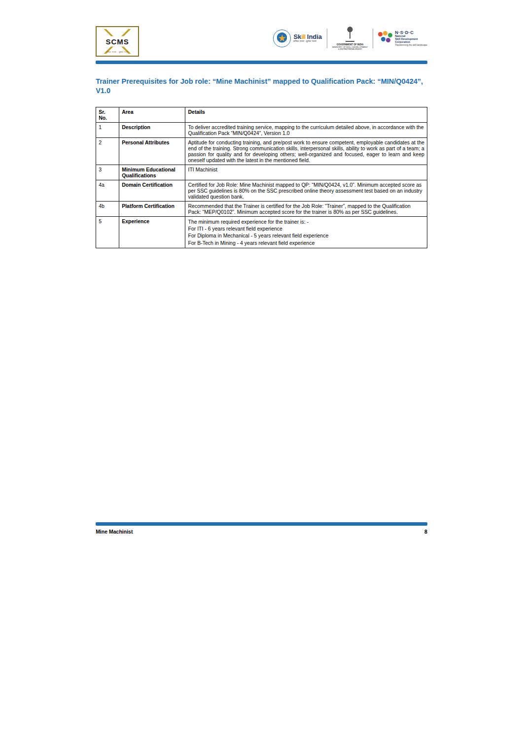SCMS
कौशल भारत - कुशल भारत
Skill India
कौशल भारत - कुशल भारत
GOVERNMENT OF INDIA
MINISTRY OF SKILL DEVELOPMENT
& ENTREPRENEURSHIP
N·S·D·C
National
Skill Development
Corporation
Transforming the skill landscape
Trainer Prerequisites for Job role: “Mine Machinist” mapped to Qualification Pack: “MIN/Q0424”, V1.0
| Sr. No. | Area | Details |
| --- | --- | --- |
| 1 | Description | To deliver accredited training service, mapping to the curriculum detailed above, in accordance with the Qualification Pack “MIN/Q0424”, Version 1.0 |
| 2 | Personal Attributes | Aptitude for conducting training, and pre/post work to ensure competent, employable candidates at the end of the training. Strong communication skills, interpersonal skills, ability to work as part of a team; a passion for quality and for developing others; well-organized and focused, eager to learn and keep oneself updated with the latest in the mentioned field. |
| 3 | Minimum Educational Qualifications | ITI Machinist |
| 4a | Domain Certification | Certified for Job Role: Mine Machinist mapped to QP: “MIN/Q0424, v1.0”. Minimum accepted score as per SSC guidelines is 80% on the SSC prescribed online theory assessment test based on an industry validated question bank. |
| 4b | Platform Certification | Recommended that the Trainer is certified for the Job Role: “Trainer”, mapped to the Qualification Pack: “MEP/Q0102”. Minimum accepted score for the trainer is 80% as per SSC guidelines. |
| 5 | Experience | The minimum required experience for the trainer is: - For ITI - 6 years relevant field experience For Diploma in Mechanical - 5 years relevant field experience For B-Tech in Mining - 4 years relevant field experience |
Mine Machinist
8